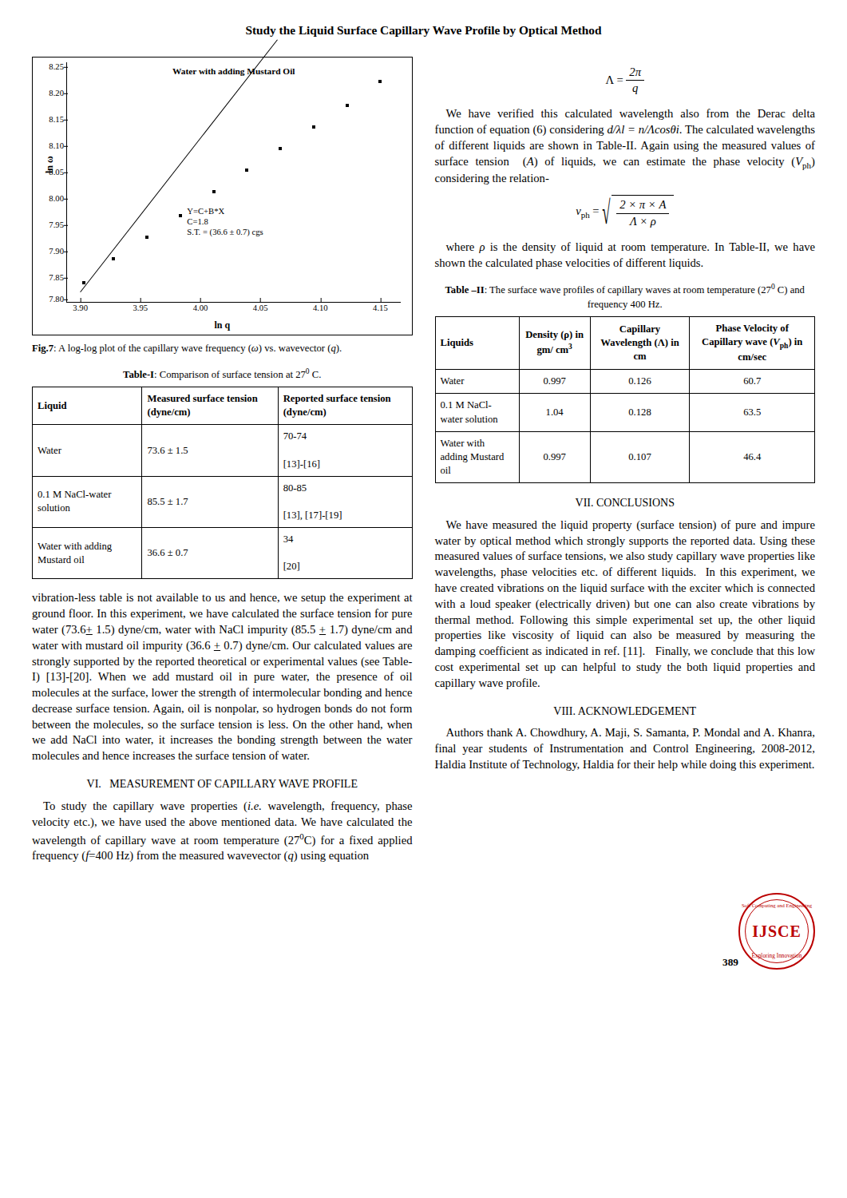Study the Liquid Surface Capillary Wave Profile by Optical Method
ln ω
Water with adding Mustard Oil
8.25
8.20
8.15
8.10
8.05
8.00
7.95
7.90
7.85
7.80
3.90
3.95
4.00
4.05
4.10
4.15
Y=C+B*X
C=1.8
S.T. = (36.6 ± 0.7) cgs
ln q
Fig.7: A log-log plot of the capillary wave frequency (ω) vs. wavevector (q).
Table-I: Comparison of surface tension at 270 C.
| Liquid | Measured surface tension (dyne/cm) | Reported surface tension (dyne/cm) |
| --- | --- | --- |
| Water | 73.6 ± 1.5 | 70-74 [13]-[16] |
| 0.1 M NaCl-water solution | 85.5 ± 1.7 | 80-85 [13], [17]-[19] |
| Water with adding Mustard oil | 36.6 ± 0.7 | 34 [20] |
vibration-less table is not available to us and hence, we setup the experiment at ground floor. In this experiment, we have calculated the surface tension for pure water (73.6+ 1.5) dyne/cm, water with NaCl impurity (85.5 + 1.7) dyne/cm and water with mustard oil impurity (36.6 + 0.7) dyne/cm. Our calculated values are strongly supported by the reported theoretical or experimental values (see Table-I) [13]-[20]. When we add mustard oil in pure water, the presence of oil molecules at the surface, lower the strength of intermolecular bonding and hence decrease surface tension. Again, oil is nonpolar, so hydrogen bonds do not form between the molecules, so the surface tension is less. On the other hand, when we add NaCl into water, it increases the bonding strength between the water molecules and hence increases the surface tension of water.
VI. Measurement of Capillary Wave Profile
To study the capillary wave properties (i.e. wavelength, frequency, phase velocity etc.), we have used the above mentioned data. We have calculated the wavelength of capillary wave at room temperature (270C) for a fixed applied frequency (f=400 Hz) from the measured wavevector (q) using equation
Λ = 2π q
We have verified this calculated wavelength also from the Derac delta function of equation (6) considering d/λl = n/Λcosθi. The calculated wavelengths of different liquids are shown in Table-II. Again using the measured values of surface tension (A) of liquids, we can estimate the phase velocity (Vph) considering the relation-
vph = 2 × π × A Λ × ρ
where ρ is the density of liquid at room temperature. In Table-II, we have shown the calculated phase velocities of different liquids.
Table –II: The surface wave profiles of capillary waves at room temperature (270 C) and frequency 400 Hz.
| Liquids | Density (ρ) in gm/ cm 3 | Capillary Wavelength (Λ) in cm | Phase Velocity of Capillary wave ( V ph ) in cm/sec |
| --- | --- | --- | --- |
| Water | 0.997 | 0.126 | 60.7 |
| 0.1 M NaCl-water solution | 1.04 | 0.128 | 63.5 |
| Water with adding Mustard oil | 0.997 | 0.107 | 46.4 |
VII. Conclusions
We have measured the liquid property (surface tension) of pure and impure water by optical method which strongly supports the reported data. Using these measured values of surface tensions, we also study capillary wave properties like wavelengths, phase velocities etc. of different liquids. In this experiment, we have created vibrations on the liquid surface with the exciter which is connected with a loud speaker (electrically driven) but one can also create vibrations by thermal method. Following this simple experimental set up, the other liquid properties like viscosity of liquid can also be measured by measuring the damping coefficient as indicated in ref. [11]. Finally, we conclude that this low cost experimental set up can helpful to study the both liquid properties and capillary wave profile.
VIII. Acknowledgement
Authors thank A. Chowdhury, A. Maji, S. Samanta, P. Mondal and A. Khanra, final year students of Instrumentation and Control Engineering, 2008-2012, Haldia Institute of Technology, Haldia for their help while doing this experiment.
389
Soft Computing and Engineering
IJSCE
Exploring Innovation